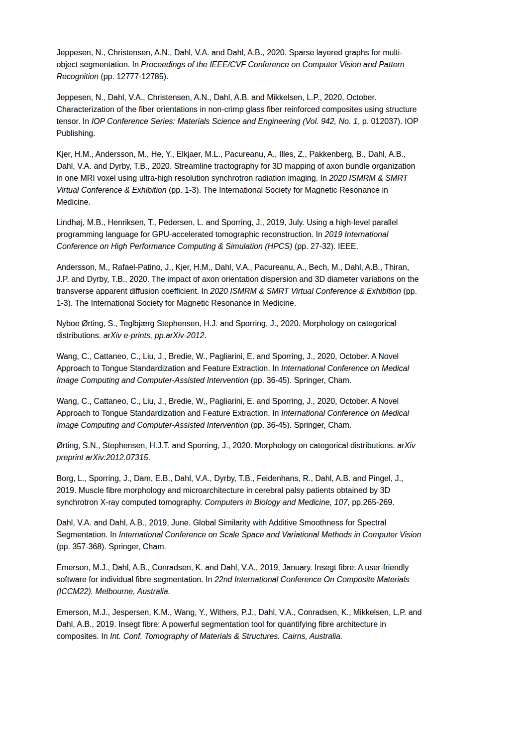Jeppesen, N., Christensen, A.N., Dahl, V.A. and Dahl, A.B., 2020. Sparse layered graphs for multi-object segmentation. In Proceedings of the IEEE/CVF Conference on Computer Vision and Pattern Recognition (pp. 12777-12785).
Jeppesen, N., Dahl, V.A., Christensen, A.N., Dahl, A.B. and Mikkelsen, L.P., 2020, October. Characterization of the fiber orientations in non-crimp glass fiber reinforced composites using structure tensor. In IOP Conference Series: Materials Science and Engineering (Vol. 942, No. 1, p. 012037). IOP Publishing.
Kjer, H.M., Andersson, M., He, Y., Elkjaer, M.L., Pacureanu, A., Illes, Z., Pakkenberg, B., Dahl, A.B., Dahl, V.A. and Dyrby, T.B., 2020. Streamline tractography for 3D mapping of axon bundle organization in one MRI voxel using ultra-high resolution synchrotron radiation imaging. In 2020 ISMRM & SMRT Virtual Conference & Exhibition (pp. 1-3). The International Society for Magnetic Resonance in Medicine.
Lindhøj, M.B., Henriksen, T., Pedersen, L. and Sporring, J., 2019, July. Using a high-level parallel programming language for GPU-accelerated tomographic reconstruction. In 2019 International Conference on High Performance Computing & Simulation (HPCS) (pp. 27-32). IEEE.
Andersson, M., Rafael-Patino, J., Kjer, H.M., Dahl, V.A., Pacureanu, A., Bech, M., Dahl, A.B., Thiran, J.P. and Dyrby, T.B., 2020. The impact of axon orientation dispersion and 3D diameter variations on the transverse apparent diffusion coefficient. In 2020 ISMRM & SMRT Virtual Conference & Exhibition (pp. 1-3). The International Society for Magnetic Resonance in Medicine.
Nyboe Ørting, S., Teglbjærg Stephensen, H.J. and Sporring, J., 2020. Morphology on categorical distributions. arXiv e-prints, pp.arXiv-2012.
Wang, C., Cattaneo, C., Liu, J., Bredie, W., Pagliarini, E. and Sporring, J., 2020, October. A Novel Approach to Tongue Standardization and Feature Extraction. In International Conference on Medical Image Computing and Computer-Assisted Intervention (pp. 36-45). Springer, Cham.
Wang, C., Cattaneo, C., Liu, J., Bredie, W., Pagliarini, E. and Sporring, J., 2020, October. A Novel Approach to Tongue Standardization and Feature Extraction. In International Conference on Medical Image Computing and Computer-Assisted Intervention (pp. 36-45). Springer, Cham.
Ørting, S.N., Stephensen, H.J.T. and Sporring, J., 2020. Morphology on categorical distributions. arXiv preprint arXiv:2012.07315.
Borg, L., Sporring, J., Dam, E.B., Dahl, V.A., Dyrby, T.B., Feidenhans, R., Dahl, A.B. and Pingel, J., 2019. Muscle fibre morphology and microarchitecture in cerebral palsy patients obtained by 3D synchrotron X-ray computed tomography. Computers in Biology and Medicine, 107, pp.265-269.
Dahl, V.A. and Dahl, A.B., 2019, June. Global Similarity with Additive Smoothness for Spectral Segmentation. In International Conference on Scale Space and Variational Methods in Computer Vision (pp. 357-368). Springer, Cham.
Emerson, M.J., Dahl, A.B., Conradsen, K. and Dahl, V.A., 2019, January. Insegt fibre: A user-friendly software for individual fibre segmentation. In 22nd International Conference On Composite Materials (ICCM22). Melbourne, Australia.
Emerson, M.J., Jespersen, K.M., Wang, Y., Withers, P.J., Dahl, V.A., Conradsen, K., Mikkelsen, L.P. and Dahl, A.B., 2019. Insegt fibre: A powerful segmentation tool for quantifying fibre architecture in composites. In Int. Conf. Tomography of Materials & Structures. Cairns, Australia.